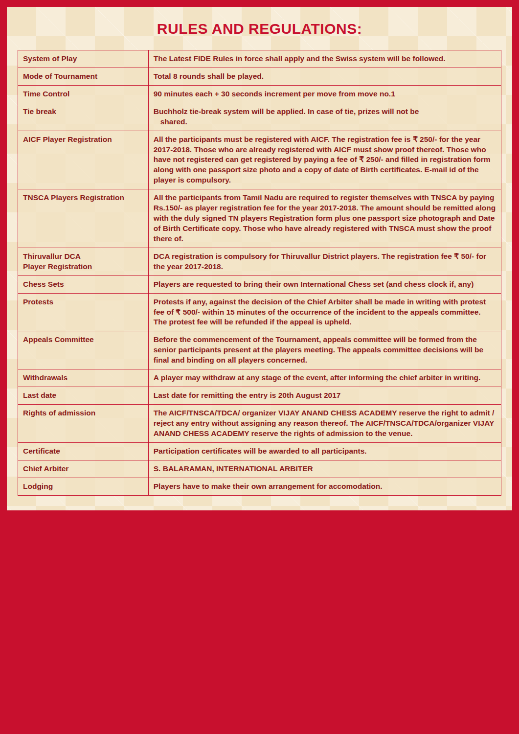RULES AND REGULATIONS:
| System of Play | The Latest FIDE Rules in force shall apply and the Swiss system will be followed. |
| Mode of Tournament | Total 8 rounds shall be played. |
| Time Control | 90 minutes each + 30 seconds increment per move from move no.1 |
| Tie break | Buchholz tie-break system will be applied. In case of tie, prizes will not be shared. |
| AICF Player Registration | All the participants must be registered with AICF. The registration fee is ₹ 250/- for the year 2017-2018. Those who are already registered with AICF must show proof thereof. Those who have not registered can get registered by paying a fee of ₹ 250/- and filled in registration form along with one passport size photo and a copy of date of Birth certificates. E-mail id of the player is compulsory. |
| TNSCA Players Registration | All the participants from Tamil Nadu are required to register themselves with TNSCA by paying Rs.150/- as player registration fee for the year 2017-2018. The amount should be remitted along with the duly signed TN players Registration form plus one passport size photograph and Date of Birth Certificate copy. Those who have already registered with TNSCA must show the proof there of. |
| Thiruvallur DCA Player Registration | DCA registration is compulsory for Thiruvallur District players. The registration fee ₹ 50/- for the year 2017-2018. |
| Chess Sets | Players are requested to bring their own International Chess set (and chess clock if, any) |
| Protests | Protests if any, against the decision of the Chief Arbiter shall be made in writing with protest fee of ₹ 500/- within 15 minutes of the occurrence of the incident to the appeals committee. The protest fee will be refunded if the appeal is upheld. |
| Appeals Committee | Before the commencement of the Tournament, appeals committee will be formed from the senior participants present at the players meeting. The appeals committee decisions will be final and binding on all players concerned. |
| Withdrawals | A player may withdraw at any stage of the event, after informing the chief arbiter in writing. |
| Last date | Last date for remitting the entry is 20th August 2017 |
| Rights of admission | The AICF/TNSCA/TDCA/ organizer VIJAY ANAND CHESS ACADEMY reserve the right to admit / reject any entry without assigning any reason thereof. The AICF/TNSCA/TDCA/organizer VIJAY ANAND CHESS ACADEMY reserve the rights of admission to the venue. |
| Certificate | Participation certificates will be awarded to all participants. |
| Chief Arbiter | S. BALARAMAN, INTERNATIONAL ARBITER |
| Lodging | Players have to make their own arrangement for accomodation. |